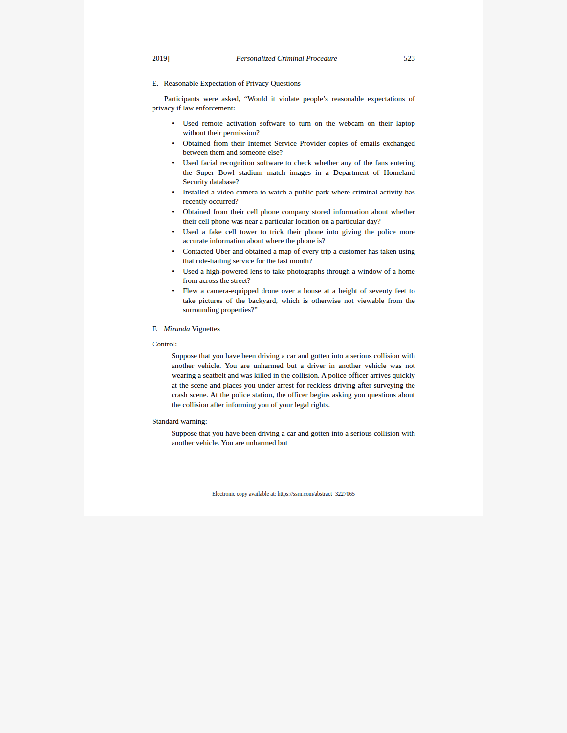2019] Personalized Criminal Procedure 523
E. Reasonable Expectation of Privacy Questions
Participants were asked, “Would it violate people’s reasonable expectations of privacy if law enforcement:
Used remote activation software to turn on the webcam on their laptop without their permission?
Obtained from their Internet Service Provider copies of emails exchanged between them and someone else?
Used facial recognition software to check whether any of the fans entering the Super Bowl stadium match images in a Department of Homeland Security database?
Installed a video camera to watch a public park where criminal activity has recently occurred?
Obtained from their cell phone company stored information about whether their cell phone was near a particular location on a particular day?
Used a fake cell tower to trick their phone into giving the police more accurate information about where the phone is?
Contacted Uber and obtained a map of every trip a customer has taken using that ride-hailing service for the last month?
Used a high-powered lens to take photographs through a window of a home from across the street?
Flew a camera-equipped drone over a house at a height of seventy feet to take pictures of the backyard, which is otherwise not viewable from the surrounding properties?”
F. Miranda Vignettes
Control:
Suppose that you have been driving a car and gotten into a serious collision with another vehicle. You are unharmed but a driver in another vehicle was not wearing a seatbelt and was killed in the collision. A police officer arrives quickly at the scene and places you under arrest for reckless driving after surveying the crash scene. At the police station, the officer begins asking you questions about the collision after informing you of your legal rights.
Standard warning:
Suppose that you have been driving a car and gotten into a serious collision with another vehicle. You are unharmed but
Electronic copy available at: https://ssrn.com/abstract=3227065